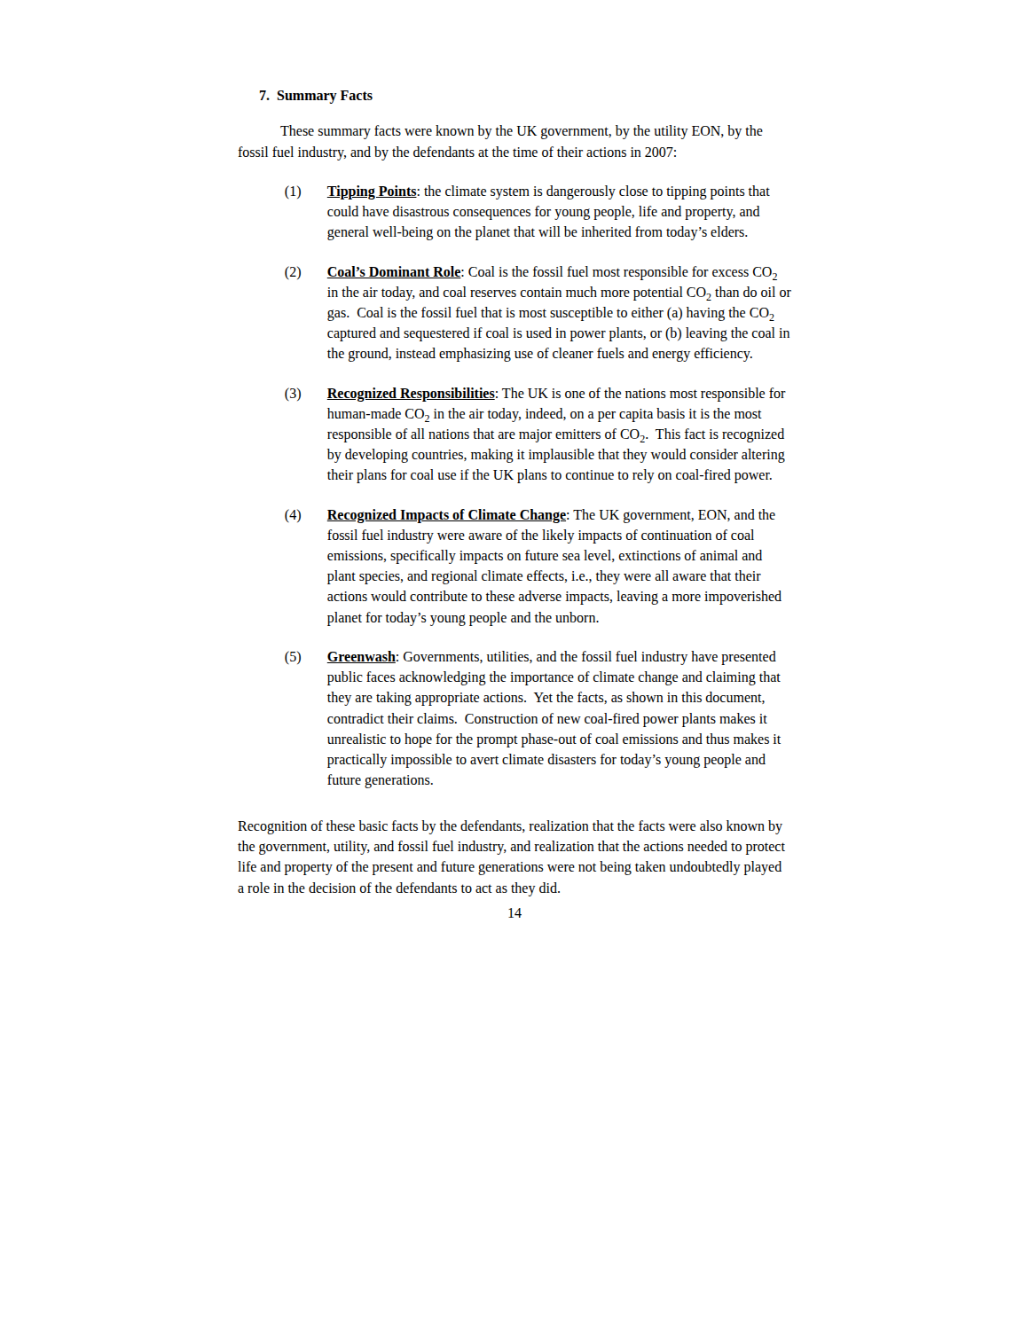7. Summary Facts
These summary facts were known by the UK government, by the utility EON, by the fossil fuel industry, and by the defendants at the time of their actions in 2007:
(1) Tipping Points: the climate system is dangerously close to tipping points that could have disastrous consequences for young people, life and property, and general well-being on the planet that will be inherited from today’s elders.
(2) Coal’s Dominant Role: Coal is the fossil fuel most responsible for excess CO2 in the air today, and coal reserves contain much more potential CO2 than do oil or gas. Coal is the fossil fuel that is most susceptible to either (a) having the CO2 captured and sequestered if coal is used in power plants, or (b) leaving the coal in the ground, instead emphasizing use of cleaner fuels and energy efficiency.
(3) Recognized Responsibilities: The UK is one of the nations most responsible for human-made CO2 in the air today, indeed, on a per capita basis it is the most responsible of all nations that are major emitters of CO2. This fact is recognized by developing countries, making it implausible that they would consider altering their plans for coal use if the UK plans to continue to rely on coal-fired power.
(4) Recognized Impacts of Climate Change: The UK government, EON, and the fossil fuel industry were aware of the likely impacts of continuation of coal emissions, specifically impacts on future sea level, extinctions of animal and plant species, and regional climate effects, i.e., they were all aware that their actions would contribute to these adverse impacts, leaving a more impoverished planet for today’s young people and the unborn.
(5) Greenwash: Governments, utilities, and the fossil fuel industry have presented public faces acknowledging the importance of climate change and claiming that they are taking appropriate actions. Yet the facts, as shown in this document, contradict their claims. Construction of new coal-fired power plants makes it unrealistic to hope for the prompt phase-out of coal emissions and thus makes it practically impossible to avert climate disasters for today’s young people and future generations.
Recognition of these basic facts by the defendants, realization that the facts were also known by the government, utility, and fossil fuel industry, and realization that the actions needed to protect life and property of the present and future generations were not being taken undoubtedly played a role in the decision of the defendants to act as they did.
14